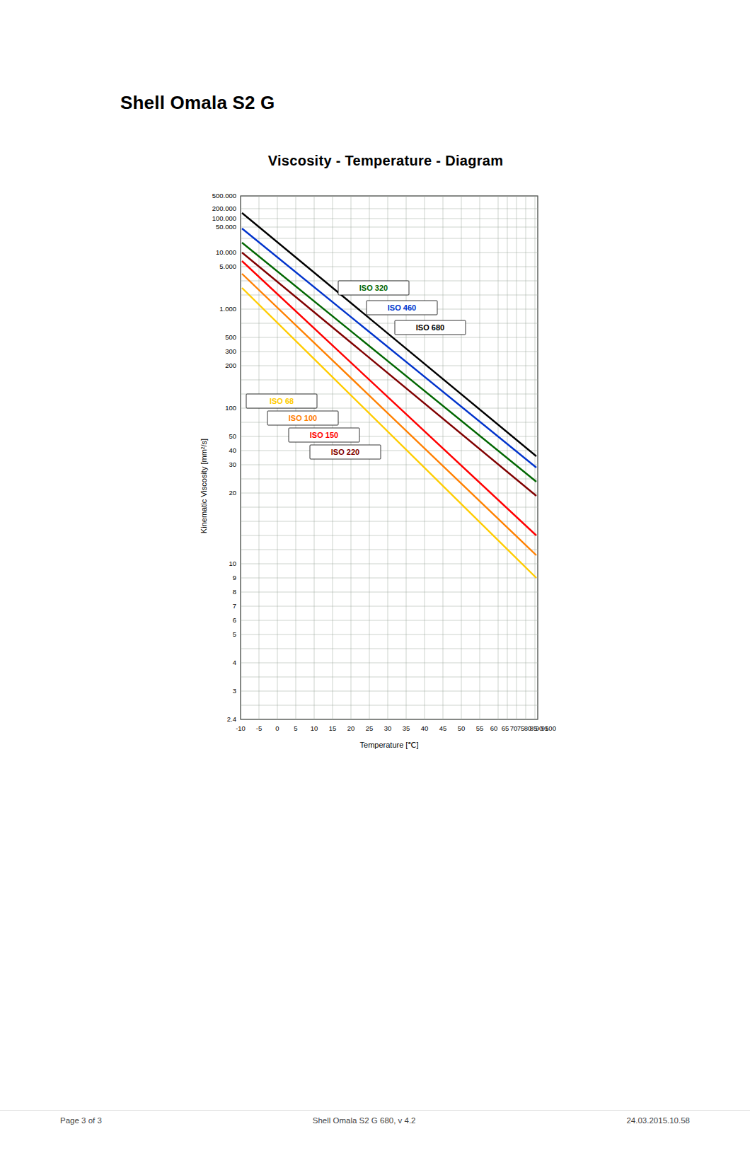Shell Omala S2 G
Viscosity - Temperature - Diagram
500.000 200.000 100.000 50.000 10.000 5.000 1.000 500 300 200 100 50 40 30 20 10 9 8 7 6 5 4 3 2.4 Kinematic Viscosity [mm²/s] -10 -5 0 5 10 15 20 25 30 35 40 45 50 55 60 65 70 75 80 85 90 95 100 Temperature [℃] ISO 320 ISO 460 ISO 680 ISO 68 ISO 100 ISO 150 ISO 220
Page 3 of 3 Shell Omala S2 G 680, v 4.2 24.03.2015.10.58